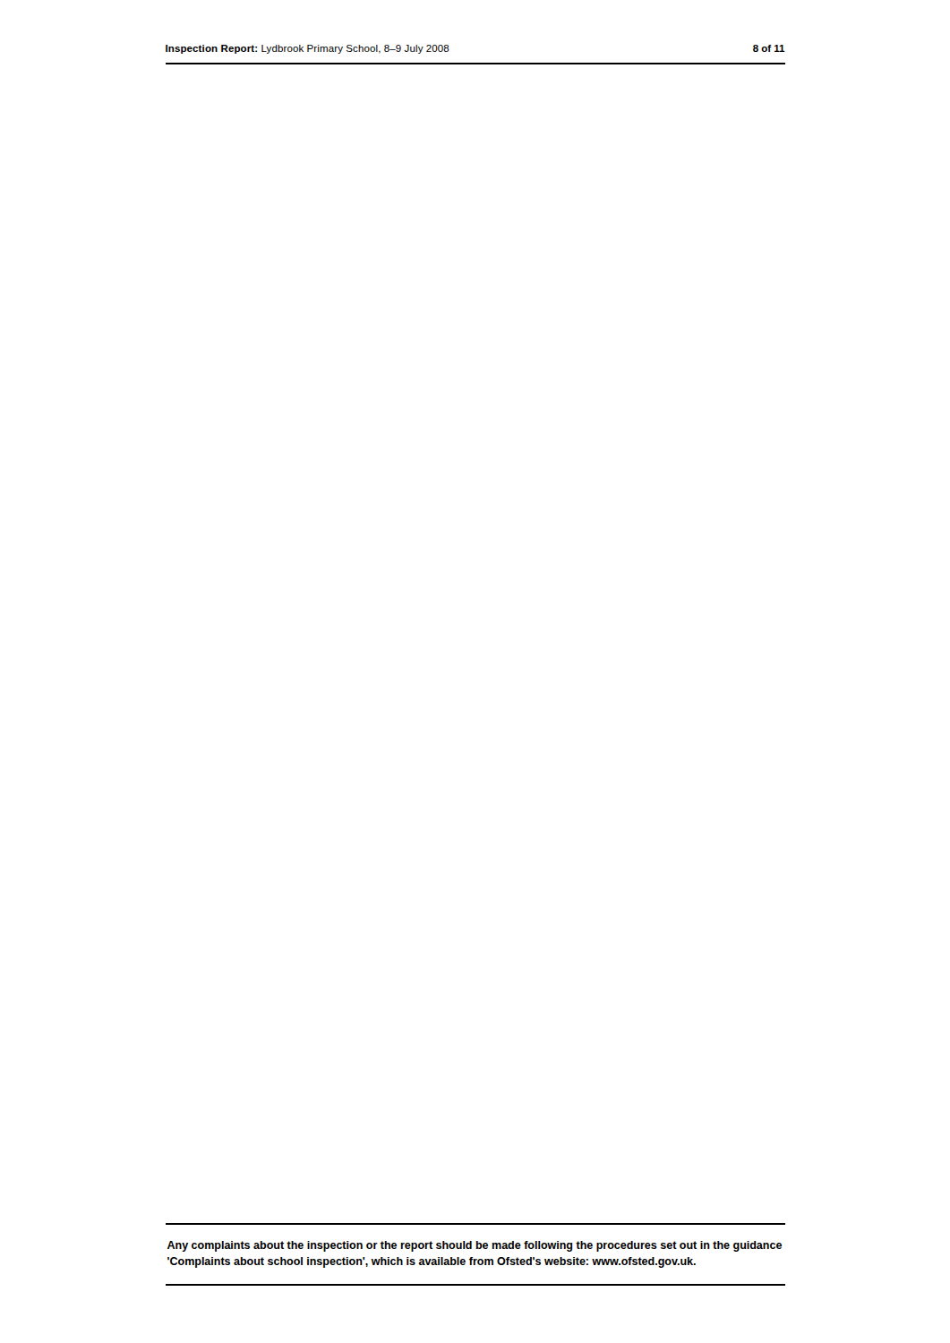Inspection Report: Lydbrook Primary School, 8–9 July 2008
8 of 11
Any complaints about the inspection or the report should be made following the procedures set out in the guidance 'Complaints about school inspection', which is available from Ofsted's website: www.ofsted.gov.uk.